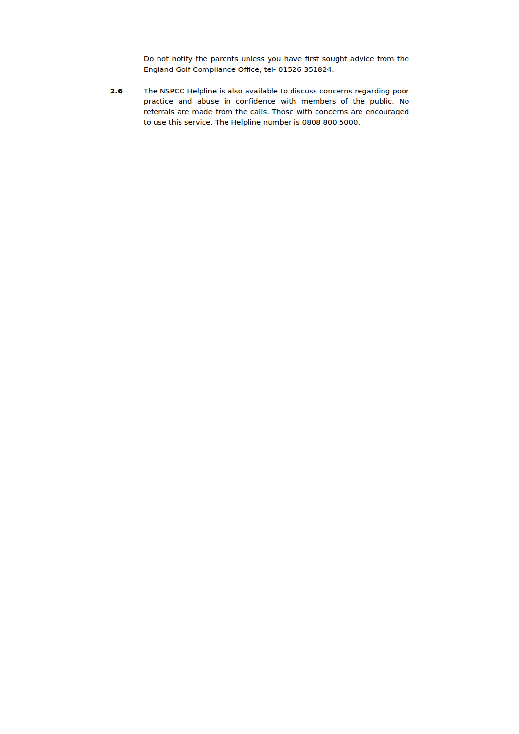Do not notify the parents unless you have first sought advice from the England Golf Compliance Office, tel- 01526 351824.
2.6
The NSPCC Helpline is also available to discuss concerns regarding poor practice and abuse in confidence with members of the public. No referrals are made from the calls. Those with concerns are encouraged to use this service. The Helpline number is 0808 800 5000.